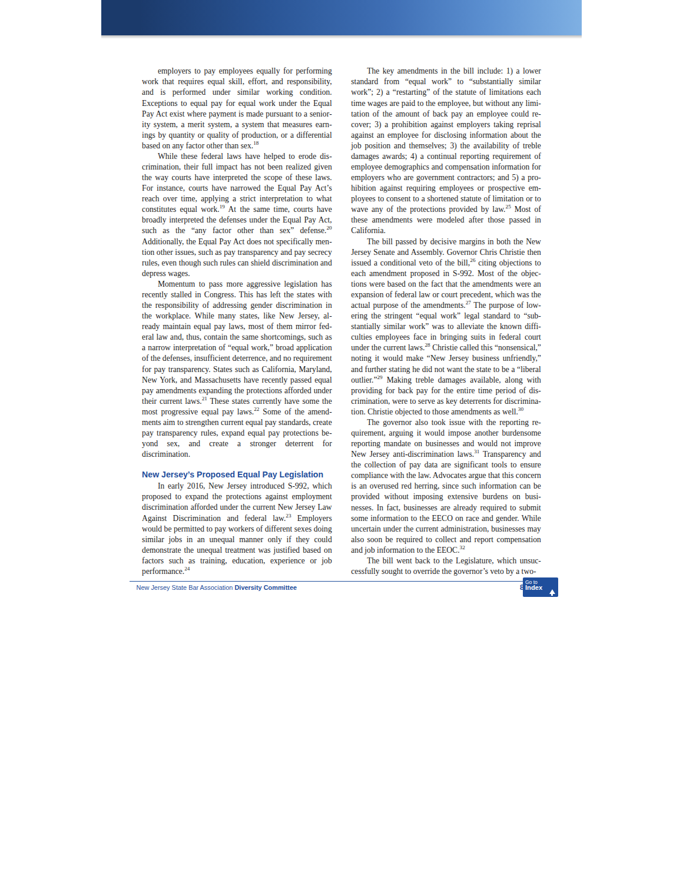employers to pay employees equally for performing work that requires equal skill, effort, and responsibility, and is performed under similar working condition. Exceptions to equal pay for equal work under the Equal Pay Act exist where payment is made pursuant to a seniority system, a merit system, a system that measures earnings by quantity or quality of production, or a differential based on any factor other than sex.18
While these federal laws have helped to erode discrimination, their full impact has not been realized given the way courts have interpreted the scope of these laws. For instance, courts have narrowed the Equal Pay Act’s reach over time, applying a strict interpretation to what constitutes equal work.19 At the same time, courts have broadly interpreted the defenses under the Equal Pay Act, such as the “any factor other than sex” defense.20 Additionally, the Equal Pay Act does not specifically mention other issues, such as pay transparency and pay secrecy rules, even though such rules can shield discrimination and depress wages.
Momentum to pass more aggressive legislation has recently stalled in Congress. This has left the states with the responsibility of addressing gender discrimination in the workplace. While many states, like New Jersey, already maintain equal pay laws, most of them mirror federal law and, thus, contain the same shortcomings, such as a narrow interpretation of “equal work,” broad application of the defenses, insufficient deterrence, and no requirement for pay transparency. States such as California, Maryland, New York, and Massachusetts have recently passed equal pay amendments expanding the protections afforded under their current laws.21 These states currently have some the most progressive equal pay laws.22 Some of the amendments aim to strengthen current equal pay standards, create pay transparency rules, expand equal pay protections beyond sex, and create a stronger deterrent for discrimination.
New Jersey’s Proposed Equal Pay Legislation
In early 2016, New Jersey introduced S-992, which proposed to expand the protections against employment discrimination afforded under the current New Jersey Law Against Discrimination and federal law.23 Employers would be permitted to pay workers of different sexes doing similar jobs in an unequal manner only if they could demonstrate the unequal treatment was justified based on factors such as training, education, experience or job performance.24
The key amendments in the bill include: 1) a lower standard from “equal work” to “substantially similar work”; 2) a “restarting” of the statute of limitations each time wages are paid to the employee, but without any limitation of the amount of back pay an employee could recover; 3) a prohibition against employers taking reprisal against an employee for disclosing information about the job position and themselves; 3) the availability of treble damages awards; 4) a continual reporting requirement of employee demographics and compensation information for employers who are government contractors; and 5) a prohibition against requiring employees or prospective employees to consent to a shortened statute of limitation or to wave any of the protections provided by law.25 Most of these amendments were modeled after those passed in California.
The bill passed by decisive margins in both the New Jersey Senate and Assembly. Governor Chris Christie then issued a conditional veto of the bill,26 citing objections to each amendment proposed in S-992. Most of the objections were based on the fact that the amendments were an expansion of federal law or court precedent, which was the actual purpose of the amendments.27 The purpose of lowering the stringent “equal work” legal standard to “substantially similar work” was to alleviate the known difficulties employees face in bringing suits in federal court under the current laws.28 Christie called this “nonsensical,” noting it would make “New Jersey business unfriendly,” and further stating he did not want the state to be a “liberal outlier.”29 Making treble damages available, along with providing for back pay for the entire time period of discrimination, were to serve as key deterrents for discrimination. Christie objected to those amendments as well.30
The governor also took issue with the reporting requirement, arguing it would impose another burdensome reporting mandate on businesses and would not improve New Jersey anti-discrimination laws.31 Transparency and the collection of pay data are significant tools to ensure compliance with the law. Advocates argue that this concern is an overused red herring, since such information can be provided without imposing extensive burdens on businesses. In fact, businesses are already required to submit some information to the EECO on race and gender. While uncertain under the current administration, businesses may also soon be required to collect and report compensation and job information to the EEOC.32
The bill went back to the Legislature, which unsuccessfully sought to override the governor’s veto by a two-
New Jersey State Bar Association Diversity Committee
8
Go to Index